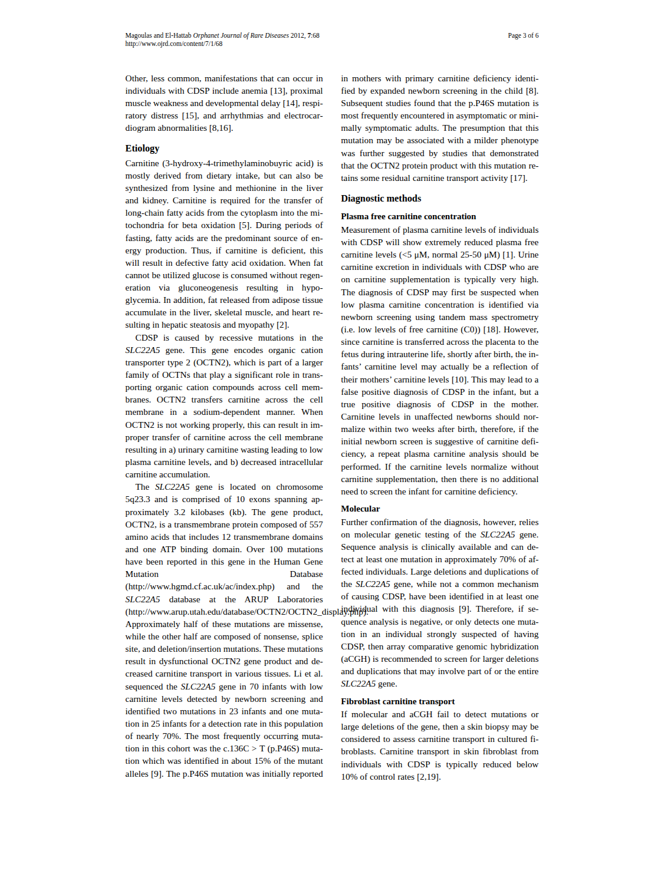Magoulas and El-Hattab Orphanet Journal of Rare Diseases 2012, 7:68
http://www.ojrd.com/content/7/1/68
Page 3 of 6
Other, less common, manifestations that can occur in individuals with CDSP include anemia [13], proximal muscle weakness and developmental delay [14], respiratory distress [15], and arrhythmias and electrocardiogram abnormalities [8,16].
Etiology
Carnitine (3-hydroxy-4-trimethylaminobuyric acid) is mostly derived from dietary intake, but can also be synthesized from lysine and methionine in the liver and kidney. Carnitine is required for the transfer of long-chain fatty acids from the cytoplasm into the mitochondria for beta oxidation [5]. During periods of fasting, fatty acids are the predominant source of energy production. Thus, if carnitine is deficient, this will result in defective fatty acid oxidation. When fat cannot be utilized glucose is consumed without regeneration via gluconeogenesis resulting in hypoglycemia. In addition, fat released from adipose tissue accumulate in the liver, skeletal muscle, and heart resulting in hepatic steatosis and myopathy [2].
CDSP is caused by recessive mutations in the SLC22A5 gene. This gene encodes organic cation transporter type 2 (OCTN2), which is part of a larger family of OCTNs that play a significant role in transporting organic cation compounds across cell membranes. OCTN2 transfers carnitine across the cell membrane in a sodium-dependent manner. When OCTN2 is not working properly, this can result in improper transfer of carnitine across the cell membrane resulting in a) urinary carnitine wasting leading to low plasma carnitine levels, and b) decreased intracellular carnitine accumulation.
The SLC22A5 gene is located on chromosome 5q23.3 and is comprised of 10 exons spanning approximately 3.2 kilobases (kb). The gene product, OCTN2, is a transmembrane protein composed of 557 amino acids that includes 12 transmembrane domains and one ATP binding domain. Over 100 mutations have been reported in this gene in the Human Gene Mutation Database (http://www.hgmd.cf.ac.uk/ac/index.php) and the SLC22A5 database at the ARUP Laboratories (http://www.arup.utah.edu/database/OCTN2/OCTN2_display.php). Approximately half of these mutations are missense, while the other half are composed of nonsense, splice site, and deletion/insertion mutations. These mutations result in dysfunctional OCTN2 gene product and decreased carnitine transport in various tissues. Li et al. sequenced the SLC22A5 gene in 70 infants with low carnitine levels detected by newborn screening and identified two mutations in 23 infants and one mutation in 25 infants for a detection rate in this population of nearly 70%. The most frequently occurring mutation in this cohort was the c.136C > T (p.P46S) mutation which was identified in about 15% of the mutant alleles [9]. The p.P46S mutation was initially reported in mothers with primary carnitine deficiency identified by expanded newborn screening in the child [8]. Subsequent studies found that the p.P46S mutation is most frequently encountered in asymptomatic or minimally symptomatic adults. The presumption that this mutation may be associated with a milder phenotype was further suggested by studies that demonstrated that the OCTN2 protein product with this mutation retains some residual carnitine transport activity [17].
Diagnostic methods
Plasma free carnitine concentration
Measurement of plasma carnitine levels of individuals with CDSP will show extremely reduced plasma free carnitine levels (<5 μM, normal 25-50 μM) [1]. Urine carnitine excretion in individuals with CDSP who are on carnitine supplementation is typically very high. The diagnosis of CDSP may first be suspected when low plasma carnitine concentration is identified via newborn screening using tandem mass spectrometry (i.e. low levels of free carnitine (C0)) [18]. However, since carnitine is transferred across the placenta to the fetus during intrauterine life, shortly after birth, the infants’ carnitine level may actually be a reflection of their mothers’ carnitine levels [10]. This may lead to a false positive diagnosis of CDSP in the infant, but a true positive diagnosis of CDSP in the mother. Carnitine levels in unaffected newborns should normalize within two weeks after birth, therefore, if the initial newborn screen is suggestive of carnitine deficiency, a repeat plasma carnitine analysis should be performed. If the carnitine levels normalize without carnitine supplementation, then there is no additional need to screen the infant for carnitine deficiency.
Molecular
Further confirmation of the diagnosis, however, relies on molecular genetic testing of the SLC22A5 gene. Sequence analysis is clinically available and can detect at least one mutation in approximately 70% of affected individuals. Large deletions and duplications of the SLC22A5 gene, while not a common mechanism of causing CDSP, have been identified in at least one individual with this diagnosis [9]. Therefore, if sequence analysis is negative, or only detects one mutation in an individual strongly suspected of having CDSP, then array comparative genomic hybridization (aCGH) is recommended to screen for larger deletions and duplications that may involve part of or the entire SLC22A5 gene.
Fibroblast carnitine transport
If molecular and aCGH fail to detect mutations or large deletions of the gene, then a skin biopsy may be considered to assess carnitine transport in cultured fibroblasts. Carnitine transport in skin fibroblast from individuals with CDSP is typically reduced below 10% of control rates [2,19].